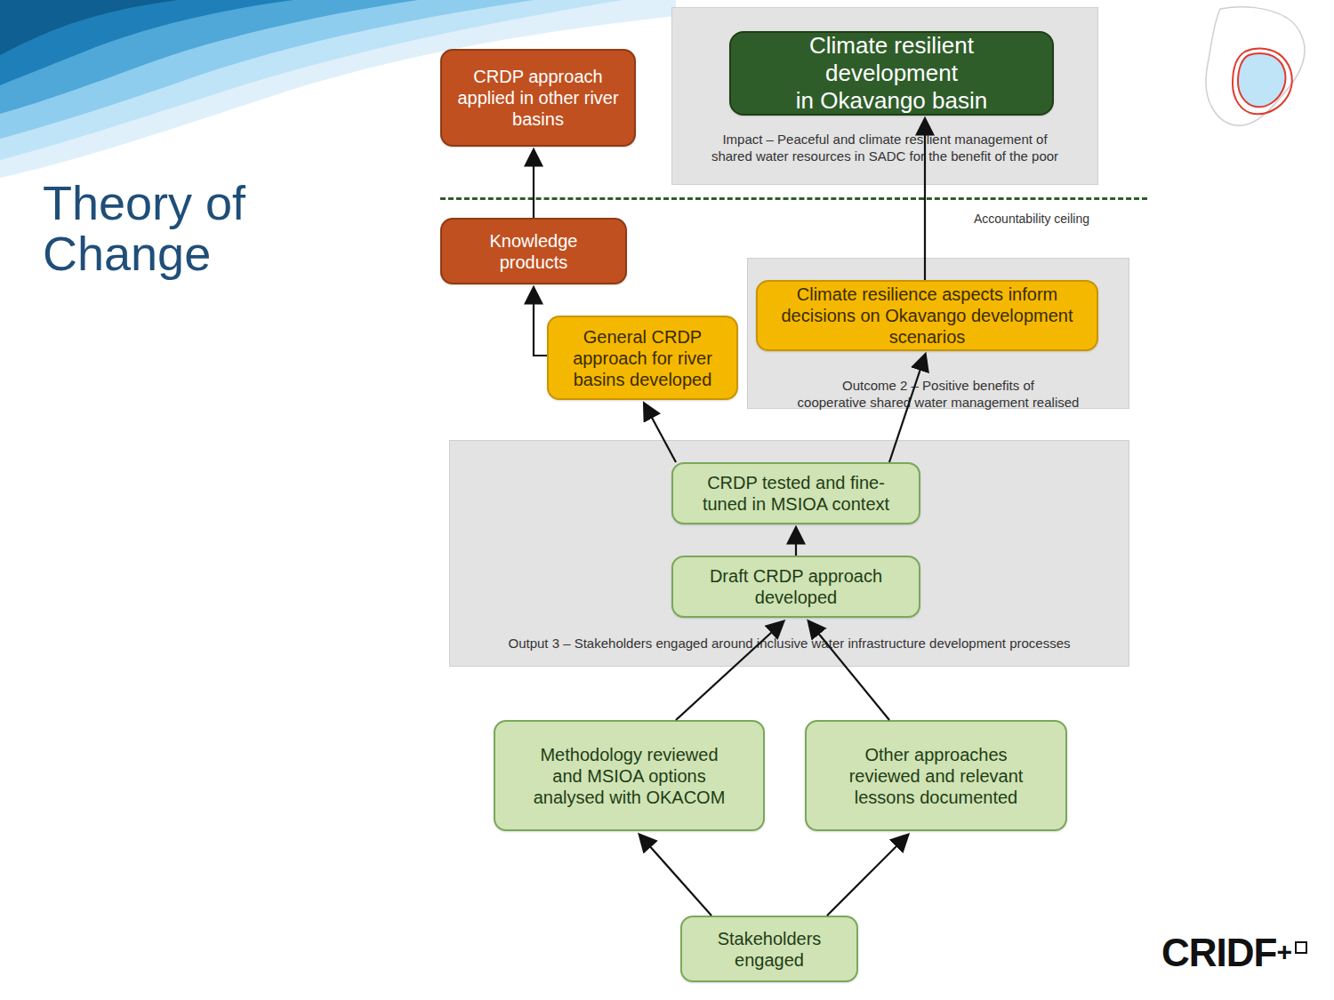Theory of
Change
CRIDF+
Impact – Peaceful and climate resilient management of
shared water resources in SADC for the benefit of the poor
Outcome 2 – Positive benefits of
cooperative shared water management realised
Output 3 – Stakeholders engaged around inclusive water infrastructure development processes
Accountability ceiling
Climate resilient development
in Okavango basin
CRDP approach
applied in other river
basins
Knowledge
products
Climate resilience aspects inform
decisions on Okavango development
scenarios
General CRDP
approach for river
basins developed
CRDP tested and fine-
tuned in MSIOA context
Draft CRDP approach
developed
Methodology reviewed
and MSIOA options
analysed with OKACOM
Other approaches
reviewed and relevant
lessons documented
Stakeholders
engaged